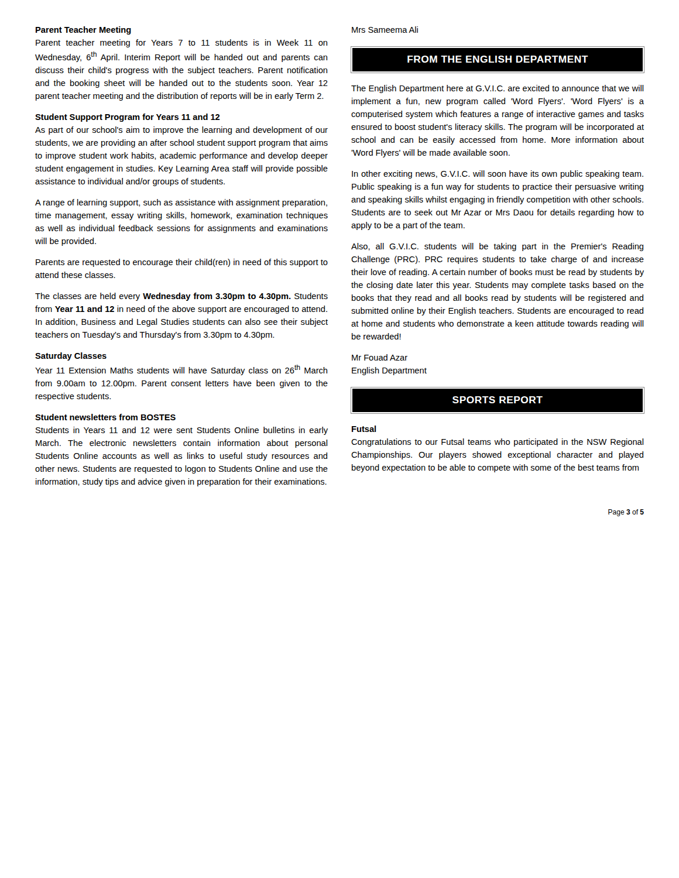Parent Teacher Meeting
Parent teacher meeting for Years 7 to 11 students is in Week 11 on Wednesday, 6th April. Interim Report will be handed out and parents can discuss their child's progress with the subject teachers. Parent notification and the booking sheet will be handed out to the students soon. Year 12 parent teacher meeting and the distribution of reports will be in early Term 2.
Student Support Program for Years 11 and 12
As part of our school's aim to improve the learning and development of our students, we are providing an after school student support program that aims to improve student work habits, academic performance and develop deeper student engagement in studies. Key Learning Area staff will provide possible assistance to individual and/or groups of students.
A range of learning support, such as assistance with assignment preparation, time management, essay writing skills, homework, examination techniques as well as individual feedback sessions for assignments and examinations will be provided.
Parents are requested to encourage their child(ren) in need of this support to attend these classes.
The classes are held every Wednesday from 3.30pm to 4.30pm. Students from Year 11 and 12 in need of the above support are encouraged to attend. In addition, Business and Legal Studies students can also see their subject teachers on Tuesday's and Thursday's from 3.30pm to 4.30pm.
Saturday Classes
Year 11 Extension Maths students will have Saturday class on 26th March from 9.00am to 12.00pm. Parent consent letters have been given to the respective students.
Student newsletters from BOSTES
Students in Years 11 and 12 were sent Students Online bulletins in early March. The electronic newsletters contain information about personal Students Online accounts as well as links to useful study resources and other news. Students are requested to logon to Students Online and use the information, study tips and advice given in preparation for their examinations.
Mrs Sameema Ali
FROM THE ENGLISH DEPARTMENT
The English Department here at G.V.I.C. are excited to announce that we will implement a fun, new program called 'Word Flyers'. 'Word Flyers' is a computerised system which features a range of interactive games and tasks ensured to boost student's literacy skills. The program will be incorporated at school and can be easily accessed from home. More information about 'Word Flyers' will be made available soon.
In other exciting news, G.V.I.C. will soon have its own public speaking team. Public speaking is a fun way for students to practice their persuasive writing and speaking skills whilst engaging in friendly competition with other schools. Students are to seek out Mr Azar or Mrs Daou for details regarding how to apply to be a part of the team.
Also, all G.V.I.C. students will be taking part in the Premier's Reading Challenge (PRC). PRC requires students to take charge of and increase their love of reading. A certain number of books must be read by students by the closing date later this year. Students may complete tasks based on the books that they read and all books read by students will be registered and submitted online by their English teachers. Students are encouraged to read at home and students who demonstrate a keen attitude towards reading will be rewarded!
Mr Fouad Azar
English Department
SPORTS REPORT
Futsal
Congratulations to our Futsal teams who participated in the NSW Regional Championships. Our players showed exceptional character and played beyond expectation to be able to compete with some of the best teams from
Page 3 of 5